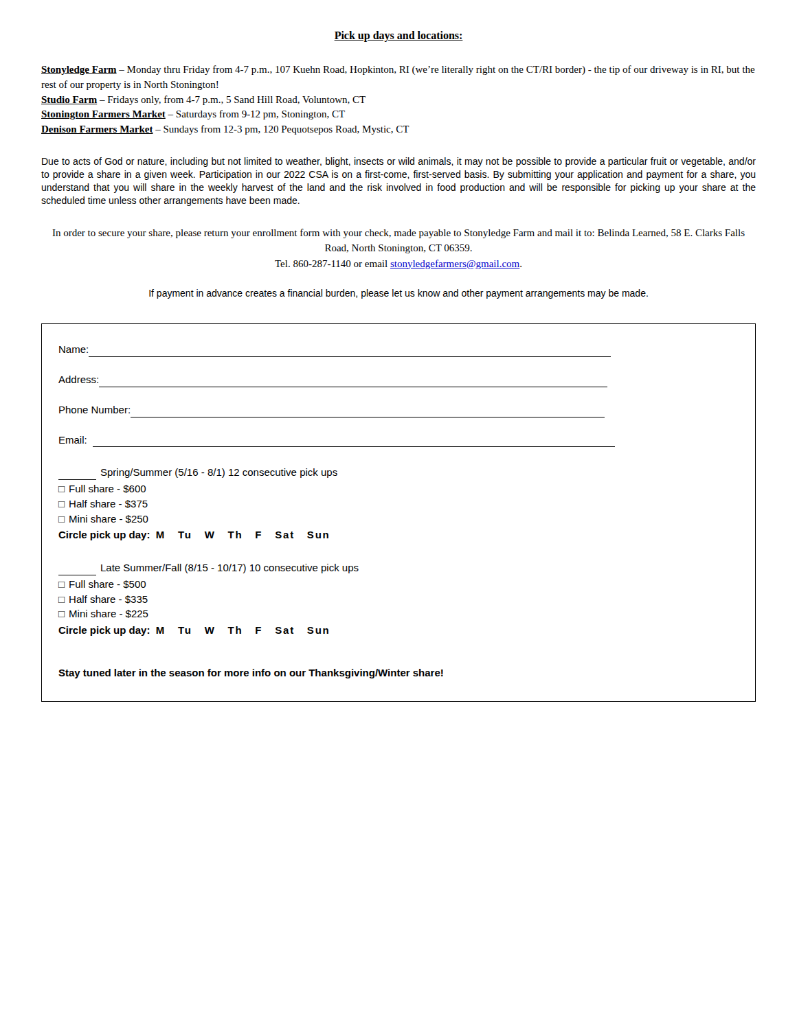Pick up days and locations:
Stonyledge Farm – Monday thru Friday from 4-7 p.m., 107 Kuehn Road, Hopkinton, RI (we’re literally right on the CT/RI border) - the tip of our driveway is in RI, but the rest of our property is in North Stonington!
Studio Farm – Fridays only, from 4-7 p.m., 5 Sand Hill Road, Voluntown, CT
Stonington Farmers Market – Saturdays from 9-12 pm, Stonington, CT
Denison Farmers Market – Sundays from 12-3 pm, 120 Pequotsepos Road, Mystic, CT
Due to acts of God or nature, including but not limited to weather, blight, insects or wild animals, it may not be possible to provide a particular fruit or vegetable, and/or to provide a share in a given week. Participation in our 2022 CSA is on a first-come, first-served basis. By submitting your application and payment for a share, you understand that you will share in the weekly harvest of the land and the risk involved in food production and will be responsible for picking up your share at the scheduled time unless other arrangements have been made.
In order to secure your share, please return your enrollment form with your check, made payable to Stonyledge Farm and mail it to: Belinda Learned, 58 E. Clarks Falls Road, North Stonington, CT 06359.
Tel. 860-287-1140 or email stonyledgefarmers@gmail.com.
If payment in advance creates a financial burden, please let us know and other payment arrangements may be made.
Name:
Address:
Phone Number:
Email:
Spring/Summer (5/16 - 8/1) 12 consecutive pick ups
Full share - $600
Half share - $375
Mini share - $250
Circle pick up day: M Tu W Th F Sat Sun
Late Summer/Fall (8/15 - 10/17) 10 consecutive pick ups
Full share - $500
Half share - $335
Mini share - $225
Circle pick up day: M Tu W Th F Sat Sun
Stay tuned later in the season for more info on our Thanksgiving/Winter share!